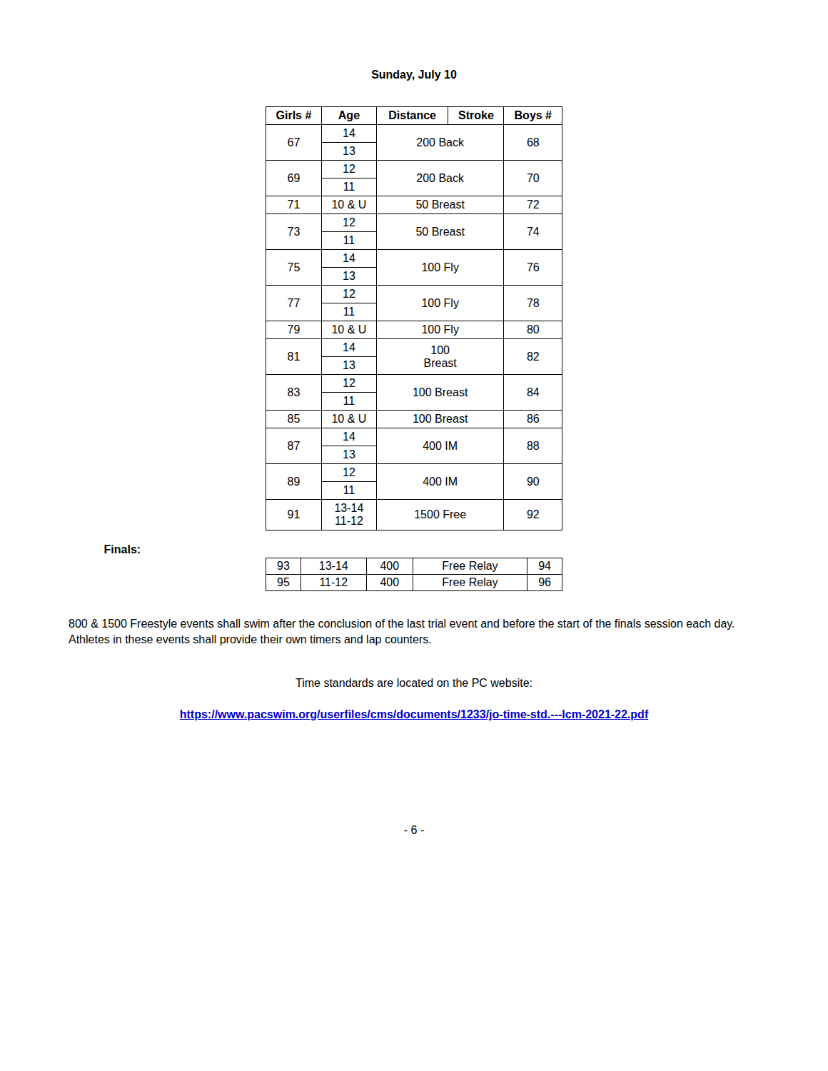Sunday, July 10
| Girls # | Age | Distance | Stroke | Boys # |
| --- | --- | --- | --- | --- |
| 67 | 14 | 200 Back | 68 |
| 13 |
| 69 | 12 | 200 Back | 70 |
| 11 |
| 71 | 10 & U | 50 Breast | 72 |
| 73 | 12 | 50 Breast | 74 |
| 11 |
| 75 | 14 | 100 Fly | 76 |
| 13 |
| 77 | 12 | 100 Fly | 78 |
| 11 |
| 79 | 10 & U | 100 Fly | 80 |
| 81 | 14 | 100 Breast | 82 |
| 13 |
| 83 | 12 | 100 Breast | 84 |
| 11 |
| 85 | 10 & U | 100 Breast | 86 |
| 87 | 14 | 400 IM | 88 |
| 13 |
| 89 | 12 | 400 IM | 90 |
| 11 |
| 91 | 13-14 11-12 | 1500 Free | 92 |
Finals:
| 93 | 13-14 | 400 | Free Relay | 94 |
| 95 | 11-12 | 400 | Free Relay | 96 |
800 & 1500 Freestyle events shall swim after the conclusion of the last trial event and before the start of the finals session each day. Athletes in these events shall provide their own timers and lap counters.
Time standards are located on the PC website:
https://www.pacswim.org/userfiles/cms/documents/1233/jo-time-std.---lcm-2021-22.pdf
- 6 -